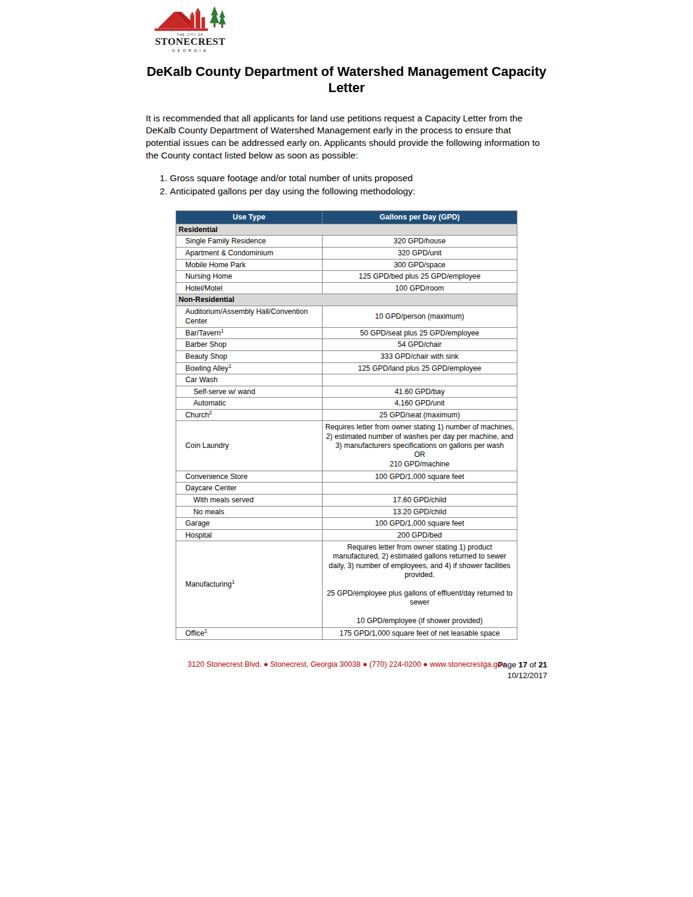THE CITY OF STONECREST GEORGIA
DeKalb County Department of Watershed Management Capacity Letter
It is recommended that all applicants for land use petitions request a Capacity Letter from the DeKalb County Department of Watershed Management early in the process to ensure that potential issues can be addressed early on. Applicants should provide the following information to the County contact listed below as soon as possible:
Gross square footage and/or total number of units proposed
Anticipated gallons per day using the following methodology:
| Use Type | Gallons per Day (GPD) |
| --- | --- |
| Residential |
| Single Family Residence | 320 GPD/house |
| Apartment & Condominium | 320 GPD/unit |
| Mobile Home Park | 300 GPD/space |
| Nursing Home | 125 GPD/bed plus 25 GPD/employee |
| Hotel/Motel | 100 GPD/room |
| Non-Residential |
| Auditorium/Assembly Hall/Convention Center | 10 GPD/person (maximum) |
| Bar/Tavern 1 | 50 GPD/seat plus 25 GPD/employee |
| Barber Shop | 54 GPD/chair |
| Beauty Shop | 333 GPD/chair with sink |
| Bowling Alley 1 | 125 GPD/land plus 25 GPD/employee |
| Car Wash | |
| Self-serve w/ wand | 41.60 GPD/bay |
| Automatic | 4,160 GPD/unit |
| Church 2 | 25 GPD/seat (maximum) |
| Coin Laundry | Requires letter from owner stating 1) number of machines, 2) estimated number of washes per day per machine, and 3) manufacturers specifications on gallons per wash OR 210 GPD/machine |
| Convenience Store | 100 GPD/1,000 square feet |
| Daycare Center | |
| With meals served | 17.60 GPD/child |
| No meals | 13.20 GPD/child |
| Garage | 100 GPD/1,000 square feet |
| Hospital | 200 GPD/bed |
| Manufacturing 1 | Requires letter from owner stating 1) product manufactured, 2) estimated gallons returned to sewer daily, 3) number of employees, and 4) if shower facilities provided. 25 GPD/employee plus gallons of effluent/day returned to sewer 10 GPD/employee (if shower provided) |
| Office 1 | 175 GPD/1,000 square feet of net leasable space |
3120 Stonecrest Blvd. ● Stonecrest, Georgia 30038 ● (770) 224-0200 ● www.stonecrestga.gov Page 17 of 2110/12/2017